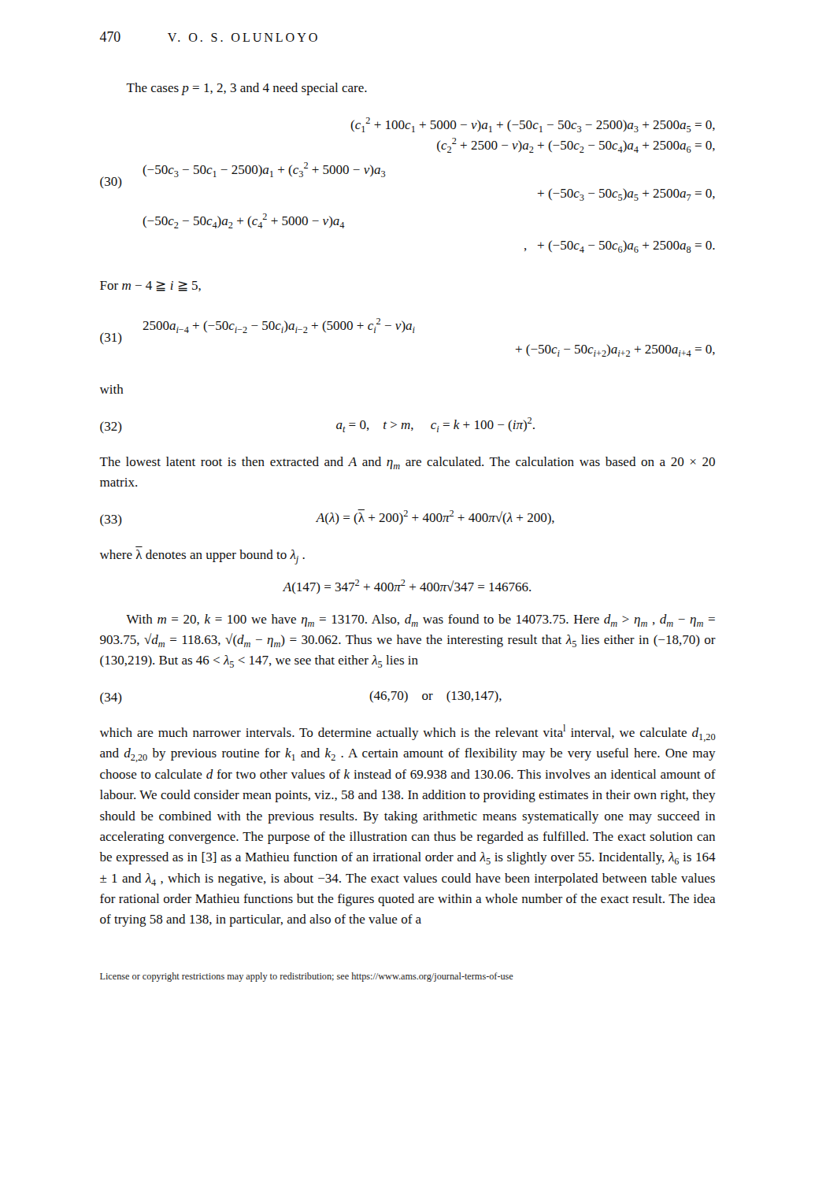470 V. O. S. Olunloyo
The cases p = 1, 2, 3 and 4 need special care.
(c12 + 100c1 + 5000 − ν)a1 + (−50c1 − 50c3 − 2500)a3 + 2500a5 = 0,
(c22 + 2500 − ν)a2 + (−50c2 − 50c4)a4 + 2500a6 = 0,
(30)
(−50c3 − 50c1 − 2500)a1 + (c32 + 5000 − ν)a3
+ (−50c3 − 50c5)a5 + 2500a7 = 0,
(−50c2 − 50c4)a2 + (c42 + 5000 − ν)a4
, + (−50c4 − 50c6)a6 + 2500a8 = 0.
For m − 4 ≧ i ≧ 5,
(31)
2500ai−4 + (−50ci−2 − 50ci)ai−2 + (5000 + ci2 − ν)ai
+ (−50ci − 50ci+2)ai+2 + 2500ai+4 = 0,
with
(32)
at = 0, t > m, ci = k + 100 − (iπ)2.
The lowest latent root is then extracted and A and ηm are calculated. The calculation was based on a 20 × 20 matrix.
(33)
A(λ) = (λ + 200)2 + 400π2 + 400π√(λ + 200),
where λ denotes an upper bound to λj .
A(147) = 3472 + 400π2 + 400π√347 = 146766.
With m = 20, k = 100 we have ηm = 13170. Also, dm was found to be 14073.75. Here dm > ηm , dm − ηm = 903.75, √dm = 118.63, √(dm − ηm) = 30.062. Thus we have the interesting result that λ5 lies either in (−18,70) or (130,219). But as 46 < λ5 < 147, we see that either λ5 lies in
(34)
(46,70) or (130,147),
which are much narrower intervals. To determine actually which is the relevant vital interval, we calculate d1,20 and d2,20 by previous routine for k1 and k2 . A certain amount of flexibility may be very useful here. One may choose to calculate d for two other values of k instead of 69.938 and 130.06. This involves an identical amount of labour. We could consider mean points, viz., 58 and 138. In addition to providing estimates in their own right, they should be combined with the previous results. By taking arithmetic means systematically one may succeed in accelerating convergence. The purpose of the illustration can thus be regarded as fulfilled. The exact solution can be expressed as in [3] as a Mathieu function of an irrational order and λ5 is slightly over 55. Incidentally, λ6 is 164 ± 1 and λ4 , which is negative, is about −34. The exact values could have been interpolated between table values for rational order Mathieu functions but the figures quoted are within a whole number of the exact result. The idea of trying 58 and 138, in particular, and also of the value of a
License or copyright restrictions may apply to redistribution; see https://www.ams.org/journal-terms-of-use